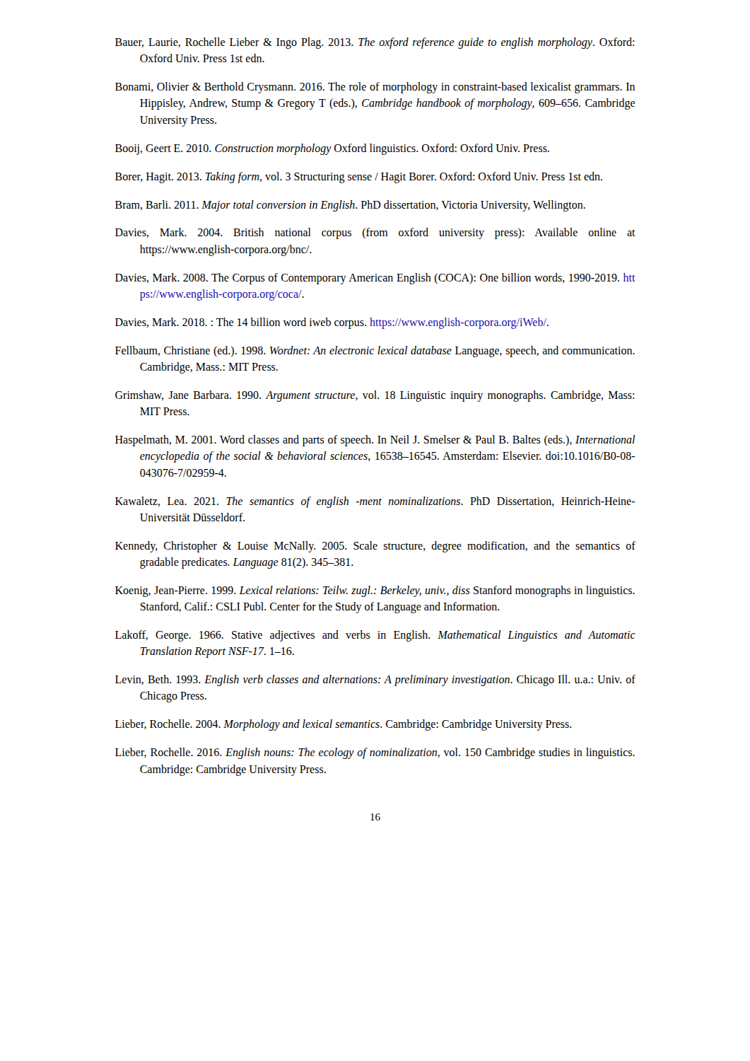Bauer, Laurie, Rochelle Lieber & Ingo Plag. 2013. The oxford reference guide to english morphology. Oxford: Oxford Univ. Press 1st edn.
Bonami, Olivier & Berthold Crysmann. 2016. The role of morphology in constraint-based lexicalist grammars. In Hippisley, Andrew, Stump & Gregory T (eds.), Cambridge handbook of morphology, 609–656. Cambridge University Press.
Booij, Geert E. 2010. Construction morphology Oxford linguistics. Oxford: Oxford Univ. Press.
Borer, Hagit. 2013. Taking form, vol. 3 Structuring sense / Hagit Borer. Oxford: Oxford Univ. Press 1st edn.
Bram, Barli. 2011. Major total conversion in English. PhD dissertation, Victoria University, Wellington.
Davies, Mark. 2004. British national corpus (from oxford university press): Available online at https://www.english-corpora.org/bnc/.
Davies, Mark. 2008. The Corpus of Contemporary American English (COCA): One billion words, 1990-2019. https://www.english-corpora.org/coca/.
Davies, Mark. 2018. : The 14 billion word iweb corpus. https://www.english-corpora.org/iWeb/.
Fellbaum, Christiane (ed.). 1998. Wordnet: An electronic lexical database Language, speech, and communication. Cambridge, Mass.: MIT Press.
Grimshaw, Jane Barbara. 1990. Argument structure, vol. 18 Linguistic inquiry monographs. Cambridge, Mass: MIT Press.
Haspelmath, M. 2001. Word classes and parts of speech. In Neil J. Smelser & Paul B. Baltes (eds.), International encyclopedia of the social & behavioral sciences, 16538–16545. Amsterdam: Elsevier. doi:10.1016/B0-08-043076-7/02959-4.
Kawaletz, Lea. 2021. The semantics of english -ment nominalizations. PhD Dissertation, Heinrich-Heine-Universität Düsseldorf.
Kennedy, Christopher & Louise McNally. 2005. Scale structure, degree modification, and the semantics of gradable predicates. Language 81(2). 345–381.
Koenig, Jean-Pierre. 1999. Lexical relations: Teilw. zugl.: Berkeley, univ., diss Stanford monographs in linguistics. Stanford, Calif.: CSLI Publ. Center for the Study of Language and Information.
Lakoff, George. 1966. Stative adjectives and verbs in English. Mathematical Linguistics and Automatic Translation Report NSF-17. 1–16.
Levin, Beth. 1993. English verb classes and alternations: A preliminary investigation. Chicago Ill. u.a.: Univ. of Chicago Press.
Lieber, Rochelle. 2004. Morphology and lexical semantics. Cambridge: Cambridge University Press.
Lieber, Rochelle. 2016. English nouns: The ecology of nominalization, vol. 150 Cambridge studies in linguistics. Cambridge: Cambridge University Press.
16